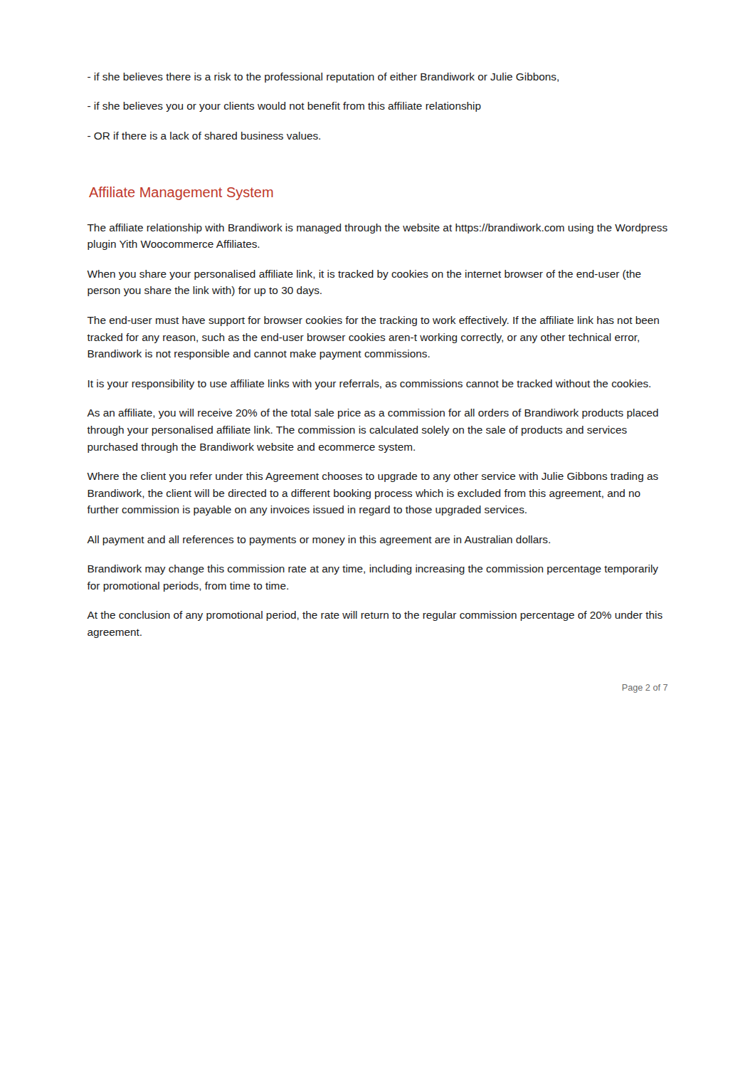- if she believes there is a risk to the professional reputation of either Brandiwork or Julie Gibbons,
- if she believes you or your clients would not benefit from this affiliate relationship
- OR if there is a lack of shared business values.
Affiliate Management System
The affiliate relationship with Brandiwork is managed through the website at https://brandiwork.com using the Wordpress plugin Yith Woocommerce Affiliates.
When you share your personalised affiliate link, it is tracked by cookies on the internet browser of the end-user (the person you share the link with) for up to 30 days.
The end-user must have support for browser cookies for the tracking to work effectively. If the affiliate link has not been tracked for any reason, such as the end-user browser cookies aren‑t working correctly, or any other technical error, Brandiwork is not responsible and cannot make payment commissions.
It is your responsibility to use affiliate links with your referrals, as commissions cannot be tracked without the cookies.
As an affiliate, you will receive 20% of the total sale price as a commission for all orders of Brandiwork products placed through your personalised affiliate link. The commission is calculated solely on the sale of products and services purchased through the Brandiwork website and ecommerce system.
Where the client you refer under this Agreement chooses to upgrade to any other service with Julie Gibbons trading as Brandiwork, the client will be directed to a different booking process which is excluded from this agreement, and no further commission is payable on any invoices issued in regard to those upgraded services.
All payment and all references to payments or money in this agreement are in Australian dollars.
Brandiwork may change this commission rate at any time, including increasing the commission percentage temporarily for promotional periods, from time to time.
At the conclusion of any promotional period, the rate will return to the regular commission percentage of 20% under this agreement.
Page 2 of 7